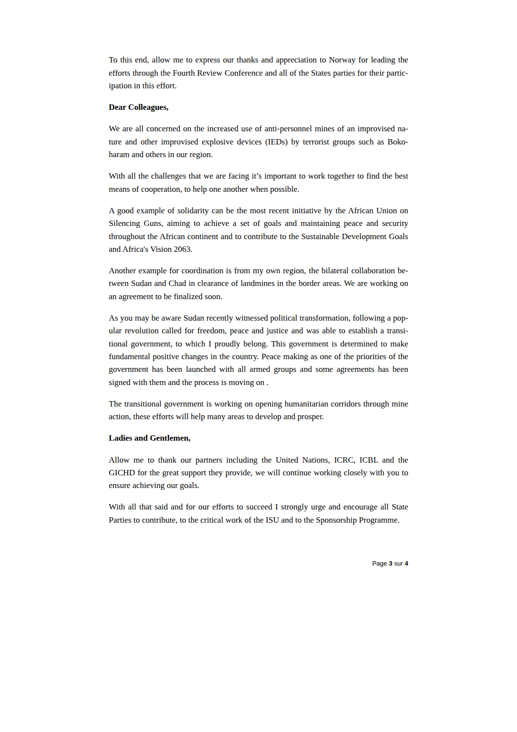To this end, allow me to express our thanks and appreciation to Norway for leading the efforts through the Fourth Review Conference and all of the States parties for their participation in this effort.
Dear Colleagues,
We are all concerned on the increased use of anti-personnel mines of an improvised nature and other improvised explosive devices (IEDs) by terrorist groups such as Boko-haram and others in our region.
With all the challenges that we are facing it’s important to work together to find the best means of cooperation, to help one another when possible.
A good example of solidarity can be the most recent initiative by the African Union on Silencing Guns, aiming to achieve a set of goals and maintaining peace and security throughout the African continent and to contribute to the Sustainable Development Goals and Africa's Vision 2063.
Another example for coordination is from my own region, the bilateral collaboration between Sudan and Chad in clearance of landmines in the border areas. We are working on an agreement to be finalized soon.
As you may be aware Sudan recently witnessed political transformation, following a popular revolution called for freedom, peace and justice and was able to establish a transitional government, to which I proudly belong. This government is determined to make fundamental positive changes in the country. Peace making as one of the priorities of the government has been launched with all armed groups and some agreements has been signed with them and the process is moving on .
The transitional government is working on opening humanitarian corridors through mine action, these efforts will help many areas to develop and prosper.
Ladies and Gentlemen,
Allow me to thank our partners including the United Nations, ICRC, ICBL and the GICHD for the great support they provide, we will continue working closely with you to ensure achieving our goals.
With all that said and for our efforts to succeed I strongly urge and encourage all State Parties to contribute, to the critical work of the ISU and to the Sponsorship Programme.
Page 3 sur 4